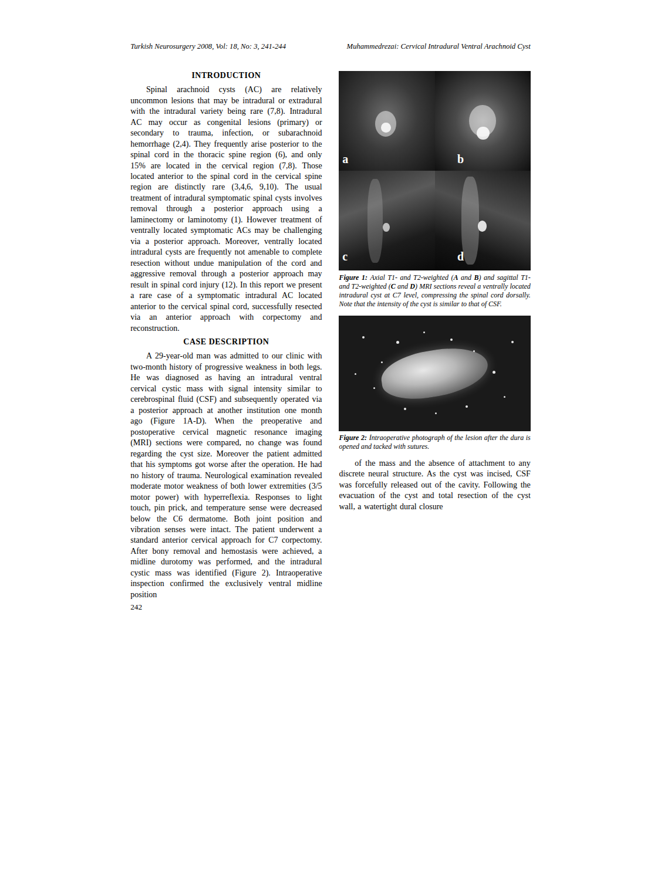Turkish Neurosurgery 2008, Vol: 18, No: 3, 241-244 Muhammedrezai: Cervical Intradural Ventral Arachnoid Cyst
Introduction
Spinal arachnoid cysts (AC) are relatively uncommon lesions that may be intradural or extradural with the intradural variety being rare (7,8). Intradural AC may occur as congenital lesions (primary) or secondary to trauma, infection, or subarachnoid hemorrhage (2,4). They frequently arise posterior to the spinal cord in the thoracic spine region (6), and only 15% are located in the cervical region (7,8). Those located anterior to the spinal cord in the cervical spine region are distinctly rare (3,4,6, 9,10). The usual treatment of intradural symptomatic spinal cysts involves removal through a posterior approach using a laminectomy or laminotomy (1). However treatment of ventrally located symptomatic ACs may be challenging via a posterior approach. Moreover, ventrally located intradural cysts are frequently not amenable to complete resection without undue manipulation of the cord and aggressive removal through a posterior approach may result in spinal cord injury (12). In this report we present a rare case of a symptomatic intradural AC located anterior to the cervical spinal cord, successfully resected via an anterior approach with corpectomy and reconstruction.
Case Description
A 29-year-old man was admitted to our clinic with two-month history of progressive weakness in both legs. He was diagnosed as having an intradural ventral cervical cystic mass with signal intensity similar to cerebrospinal fluid (CSF) and subsequently operated via a posterior approach at another institution one month ago (Figure 1A-D). When the preoperative and postoperative cervical magnetic resonance imaging (MRI) sections were compared, no change was found regarding the cyst size. Moreover the patient admitted that his symptoms got worse after the operation. He had no history of trauma. Neurological examination revealed moderate motor weakness of both lower extremities (3/5 motor power) with hyperreflexia. Responses to light touch, pin prick, and temperature sense were decreased below the C6 dermatome. Both joint position and vibration senses were intact. The patient underwent a standard anterior cervical approach for C7 corpectomy. After bony removal and hemostasis were achieved, a midline durotomy was performed, and the intradural cystic mass was identified (Figure 2). Intraoperative inspection confirmed the exclusively ventral midline position
a b c d
Figure 1: Axial T1- and T2-weighted (A and B) and sagittal T1- and T2-weighted (C and D) MRI sections reveal a ventrally located intradural cyst at C7 level, compressing the spinal cord dorsally. Note that the intensity of the cyst is similar to that of CSF.
Figure 2: İntraoperative photograph of the lesion after the dura is opened and tacked with sutures.
of the mass and the absence of attachment to any discrete neural structure. As the cyst was incised, CSF was forcefully released out of the cavity. Following the evacuation of the cyst and total resection of the cyst wall, a watertight dural closure
242